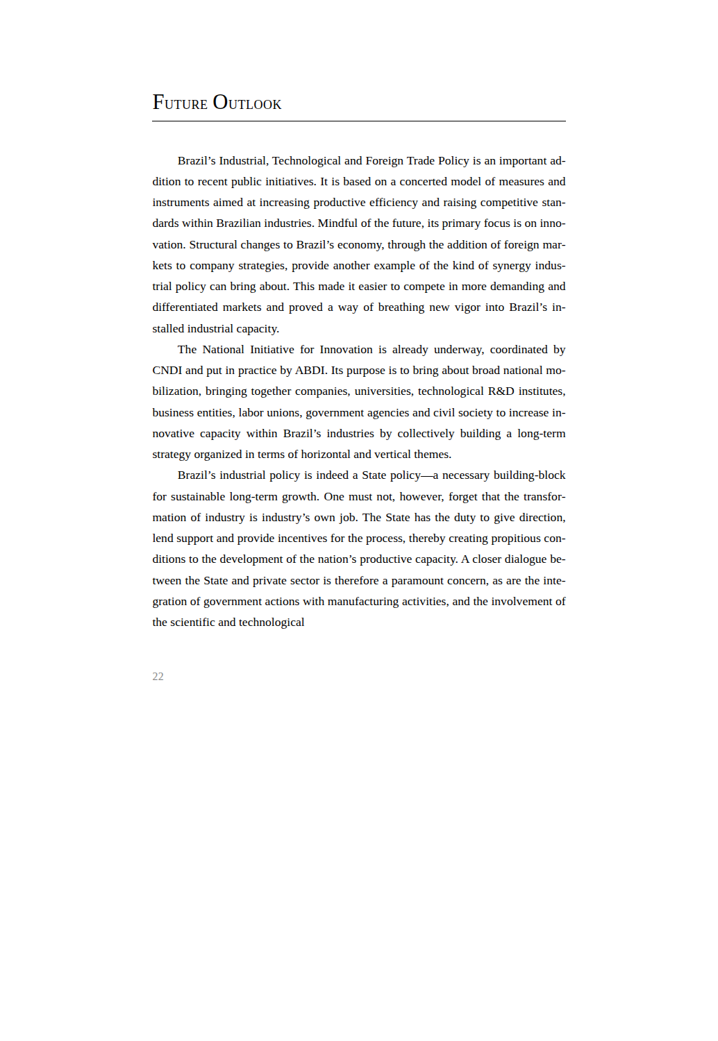Future Outlook
Brazil’s Industrial, Technological and Foreign Trade Policy is an important addition to recent public initiatives. It is based on a concerted model of measures and instruments aimed at increasing productive efficiency and raising competitive standards within Brazilian industries. Mindful of the future, its primary focus is on innovation. Structural changes to Brazil’s economy, through the addition of foreign markets to company strategies, provide another example of the kind of synergy industrial policy can bring about. This made it easier to compete in more demanding and differentiated markets and proved a way of breathing new vigor into Brazil’s installed industrial capacity.
The National Initiative for Innovation is already underway, coordinated by CNDI and put in practice by ABDI. Its purpose is to bring about broad national mobilization, bringing together companies, universities, technological R&D institutes, business entities, labor unions, government agencies and civil society to increase innovative capacity within Brazil’s industries by collectively building a long-term strategy organized in terms of horizontal and vertical themes.
Brazil’s industrial policy is indeed a State policy—a necessary building-block for sustainable long-term growth. One must not, however, forget that the transformation of industry is industry’s own job. The State has the duty to give direction, lend support and provide incentives for the process, thereby creating propitious conditions to the development of the nation’s productive capacity. A closer dialogue between the State and private sector is therefore a paramount concern, as are the integration of government actions with manufacturing activities, and the involvement of the scientific and technological
22